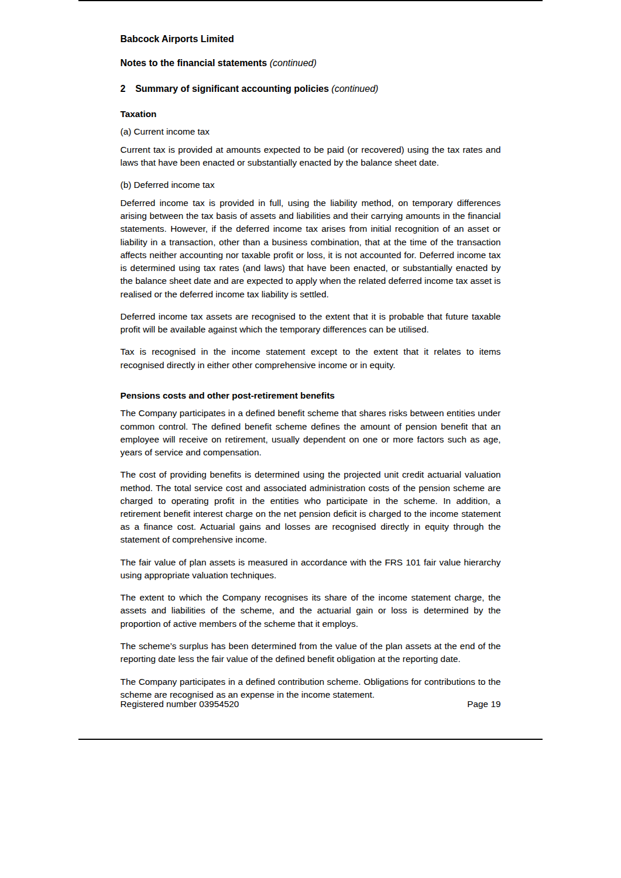Babcock Airports Limited
Notes to the financial statements (continued)
2 Summary of significant accounting policies (continued)
Taxation
(a) Current income tax
Current tax is provided at amounts expected to be paid (or recovered) using the tax rates and laws that have been enacted or substantially enacted by the balance sheet date.
(b) Deferred income tax
Deferred income tax is provided in full, using the liability method, on temporary differences arising between the tax basis of assets and liabilities and their carrying amounts in the financial statements. However, if the deferred income tax arises from initial recognition of an asset or liability in a transaction, other than a business combination, that at the time of the transaction affects neither accounting nor taxable profit or loss, it is not accounted for. Deferred income tax is determined using tax rates (and laws) that have been enacted, or substantially enacted by the balance sheet date and are expected to apply when the related deferred income tax asset is realised or the deferred income tax liability is settled.
Deferred income tax assets are recognised to the extent that it is probable that future taxable profit will be available against which the temporary differences can be utilised.
Tax is recognised in the income statement except to the extent that it relates to items recognised directly in either other comprehensive income or in equity.
Pensions costs and other post-retirement benefits
The Company participates in a defined benefit scheme that shares risks between entities under common control. The defined benefit scheme defines the amount of pension benefit that an employee will receive on retirement, usually dependent on one or more factors such as age, years of service and compensation.
The cost of providing benefits is determined using the projected unit credit actuarial valuation method. The total service cost and associated administration costs of the pension scheme are charged to operating profit in the entities who participate in the scheme. In addition, a retirement benefit interest charge on the net pension deficit is charged to the income statement as a finance cost. Actuarial gains and losses are recognised directly in equity through the statement of comprehensive income.
The fair value of plan assets is measured in accordance with the FRS 101 fair value hierarchy using appropriate valuation techniques.
The extent to which the Company recognises its share of the income statement charge, the assets and liabilities of the scheme, and the actuarial gain or loss is determined by the proportion of active members of the scheme that it employs.
The scheme’s surplus has been determined from the value of the plan assets at the end of the reporting date less the fair value of the defined benefit obligation at the reporting date.
The Company participates in a defined contribution scheme. Obligations for contributions to the scheme are recognised as an expense in the income statement.
Registered number 03954520 Page 19